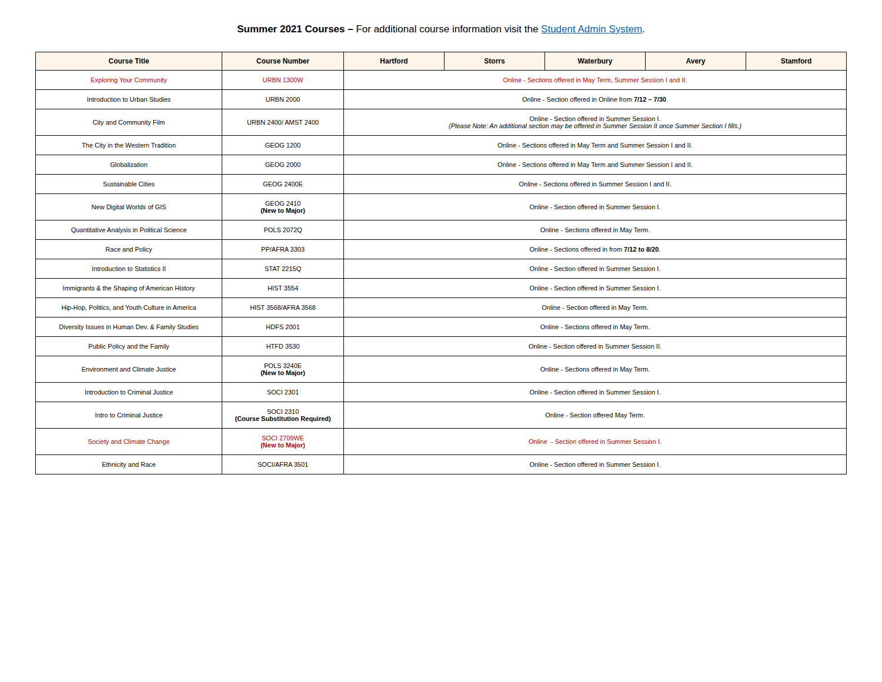Summer 2021 Courses – For additional course information visit the Student Admin System.
| Course Title | Course Number | Hartford | Storrs | Waterbury | Avery | Stamford |
| --- | --- | --- | --- | --- | --- | --- |
| Exploring Your Community | URBN 1300W | Online - Sections offered in May Term, Summer Session I and II. |
| Introduction to Urban Studies | URBN 2000 | Online - Section offered in Online from 7/12 – 7/30 . |
| City and Community Film | URBN 2400/ AMST 2400 | Online - Section offered in Summer Session I. (Please Note: An additional section may be offered in Summer Session II once Summer Section I fills.) |
| The City in the Western Tradition | GEOG 1200 | Online - Sections offered in May Term and Summer Session I and II. |
| Globalization | GEOG 2000 | Online - Sections offered in May Term and Summer Session I and II. |
| Sustainable Cities | GEOG 2400E | Online - Sections offered in Summer Session I and II. |
| New Digital Worlds of GIS | GEOG 2410 (New to Major) | Online - Section offered in Summer Session I. |
| Quantitative Analysis in Political Science | POLS 2072Q | Online - Sections offered in May Term. |
| Race and Policy | PP/AFRA 3303 | Online - Sections offered in from 7/12 to 8/20 . |
| Introduction to Statistics II | STAT 2215Q | Online - Section offered in Summer Session I. |
| Immigrants & the Shaping of American History | HIST 3554 | Online - Section offered in Summer Session I. |
| Hip-Hop, Politics, and Youth Culture in America | HIST 3568/AFRA 3568 | Online - Section offered in May Term. |
| Diversity Issues in Human Dev. & Family Studies | HDFS 2001 | Online - Sections offered in May Term. |
| Public Policy and the Family | HTFD 3530 | Online - Section offered in Summer Session II. |
| Environment and Climate Justice | POLS 3240E (New to Major) | Online - Sections offered in May Term. |
| Introduction to Criminal Justice | SOCI 2301 | Online - Section offered in Summer Session I. |
| Intro to Criminal Justice | SOCI 2310 (Course Substitution Required) | Online - Section offered May Term. |
| Society and Climate Change | SOCI 2709WE (New to Major) | Online - Section offered in Summer Session I. |
| Ethnicity and Race | SOCI/AFRA 3501 | Online - Section offered in Summer Session I. |